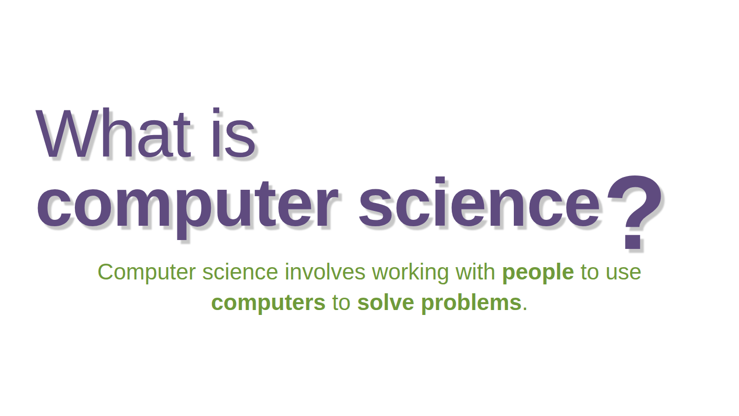What is computer science?
Computer science involves working with people to use computers to solve problems.